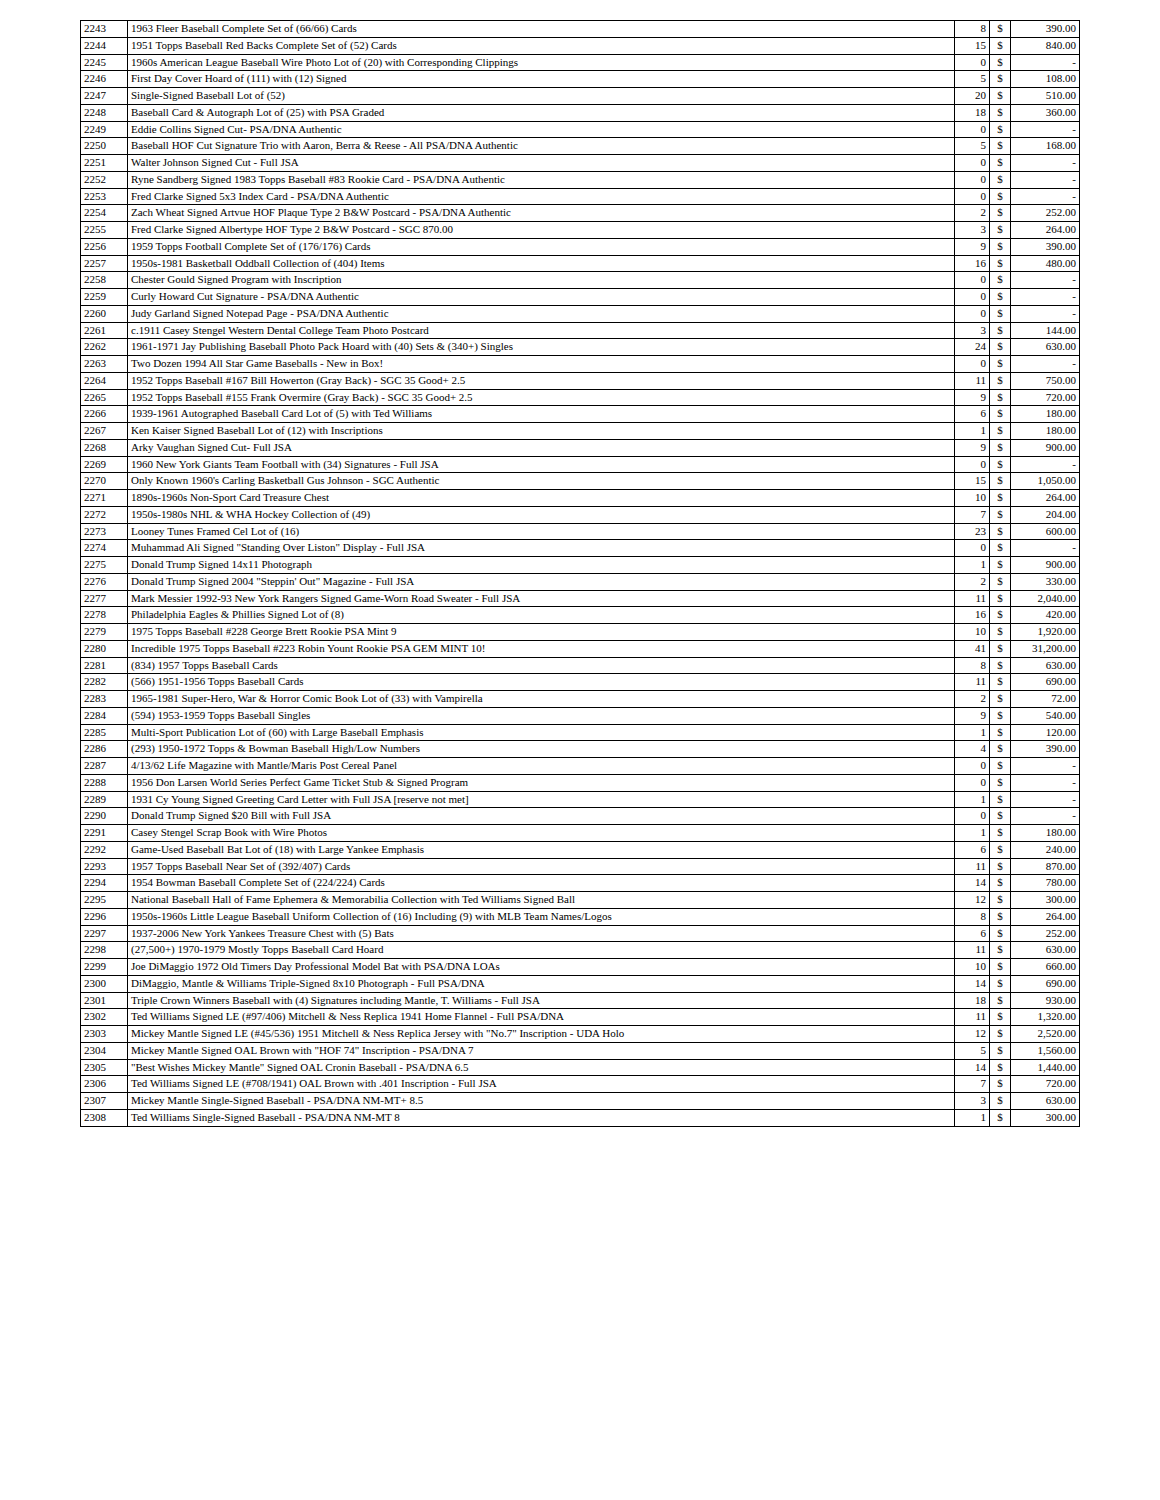| 2243 | 1963 Fleer Baseball Complete Set of (66/66) Cards | 8 | $ | 390.00 |
| 2244 | 1951 Topps Baseball Red Backs Complete Set of (52) Cards | 15 | $ | 840.00 |
| 2245 | 1960s American League Baseball Wire Photo Lot of (20) with Corresponding Clippings | 0 | $ | - |
| 2246 | First Day Cover Hoard of (111) with (12) Signed | 5 | $ | 108.00 |
| 2247 | Single-Signed Baseball Lot of (52) | 20 | $ | 510.00 |
| 2248 | Baseball Card & Autograph Lot of (25) with PSA Graded | 18 | $ | 360.00 |
| 2249 | Eddie Collins Signed Cut- PSA/DNA Authentic | 0 | $ | - |
| 2250 | Baseball HOF Cut Signature Trio with Aaron, Berra & Reese - All PSA/DNA Authentic | 5 | $ | 168.00 |
| 2251 | Walter Johnson Signed Cut - Full JSA | 0 | $ | - |
| 2252 | Ryne Sandberg Signed 1983 Topps Baseball #83 Rookie Card - PSA/DNA Authentic | 0 | $ | - |
| 2253 | Fred Clarke Signed 5x3 Index Card - PSA/DNA Authentic | 0 | $ | - |
| 2254 | Zach Wheat Signed Artvue HOF Plaque Type 2 B&W Postcard - PSA/DNA Authentic | 2 | $ | 252.00 |
| 2255 | Fred Clarke Signed Albertype HOF Type 2 B&W Postcard - SGC 870.00 | 3 | $ | 264.00 |
| 2256 | 1959 Topps Football Complete Set of (176/176) Cards | 9 | $ | 390.00 |
| 2257 | 1950s-1981 Basketball Oddball Collection of (404) Items | 16 | $ | 480.00 |
| 2258 | Chester Gould Signed Program with Inscription | 0 | $ | - |
| 2259 | Curly Howard Cut Signature - PSA/DNA Authentic | 0 | $ | - |
| 2260 | Judy Garland Signed Notepad Page - PSA/DNA Authentic | 0 | $ | - |
| 2261 | c.1911 Casey Stengel Western Dental College Team Photo Postcard | 3 | $ | 144.00 |
| 2262 | 1961-1971 Jay Publishing Baseball Photo Pack Hoard with (40) Sets & (340+) Singles | 24 | $ | 630.00 |
| 2263 | Two Dozen 1994 All Star Game Baseballs - New in Box! | 0 | $ | - |
| 2264 | 1952 Topps Baseball #167 Bill Howerton (Gray Back) - SGC 35 Good+ 2.5 | 11 | $ | 750.00 |
| 2265 | 1952 Topps Baseball #155 Frank Overmire (Gray Back) - SGC 35 Good+ 2.5 | 9 | $ | 720.00 |
| 2266 | 1939-1961 Autographed Baseball Card Lot of (5) with Ted Williams | 6 | $ | 180.00 |
| 2267 | Ken Kaiser Signed Baseball Lot of (12) with Inscriptions | 1 | $ | 180.00 |
| 2268 | Arky Vaughan Signed Cut- Full JSA | 9 | $ | 900.00 |
| 2269 | 1960 New York Giants Team Football with (34) Signatures - Full JSA | 0 | $ | - |
| 2270 | Only Known 1960's Carling Basketball Gus Johnson - SGC Authentic | 15 | $ | 1,050.00 |
| 2271 | 1890s-1960s Non-Sport Card Treasure Chest | 10 | $ | 264.00 |
| 2272 | 1950s-1980s NHL & WHA Hockey Collection of (49) | 7 | $ | 204.00 |
| 2273 | Looney Tunes Framed Cel Lot of (16) | 23 | $ | 600.00 |
| 2274 | Muhammad Ali Signed "Standing Over Liston" Display - Full JSA | 0 | $ | - |
| 2275 | Donald Trump Signed 14x11 Photograph | 1 | $ | 900.00 |
| 2276 | Donald Trump Signed 2004 "Steppin' Out" Magazine - Full JSA | 2 | $ | 330.00 |
| 2277 | Mark Messier 1992-93 New York Rangers Signed Game-Worn Road Sweater - Full JSA | 11 | $ | 2,040.00 |
| 2278 | Philadelphia Eagles & Phillies Signed Lot of (8) | 16 | $ | 420.00 |
| 2279 | 1975 Topps Baseball #228 George Brett Rookie PSA Mint 9 | 10 | $ | 1,920.00 |
| 2280 | Incredible 1975 Topps Baseball #223 Robin Yount Rookie PSA GEM MINT 10! | 41 | $ | 31,200.00 |
| 2281 | (834) 1957 Topps Baseball Cards | 8 | $ | 630.00 |
| 2282 | (566) 1951-1956 Topps Baseball Cards | 11 | $ | 690.00 |
| 2283 | 1965-1981 Super-Hero, War & Horror Comic Book Lot of (33) with Vampirella | 2 | $ | 72.00 |
| 2284 | (594) 1953-1959 Topps Baseball Singles | 9 | $ | 540.00 |
| 2285 | Multi-Sport Publication Lot of (60) with Large Baseball Emphasis | 1 | $ | 120.00 |
| 2286 | (293) 1950-1972 Topps & Bowman Baseball High/Low Numbers | 4 | $ | 390.00 |
| 2287 | 4/13/62 Life Magazine with Mantle/Maris Post Cereal Panel | 0 | $ | - |
| 2288 | 1956 Don Larsen World Series Perfect Game Ticket Stub & Signed Program | 0 | $ | - |
| 2289 | 1931 Cy Young Signed Greeting Card Letter with Full JSA [reserve not met] | 1 | $ | - |
| 2290 | Donald Trump Signed $20 Bill with Full JSA | 0 | $ | - |
| 2291 | Casey Stengel Scrap Book with Wire Photos | 1 | $ | 180.00 |
| 2292 | Game-Used Baseball Bat Lot of (18) with Large Yankee Emphasis | 6 | $ | 240.00 |
| 2293 | 1957 Topps Baseball Near Set of (392/407) Cards | 11 | $ | 870.00 |
| 2294 | 1954 Bowman Baseball Complete Set of (224/224) Cards | 14 | $ | 780.00 |
| 2295 | National Baseball Hall of Fame Ephemera & Memorabilia Collection with Ted Williams Signed Ball | 12 | $ | 300.00 |
| 2296 | 1950s-1960s Little League Baseball Uniform Collection of (16) Including (9) with MLB Team Names/Logos | 8 | $ | 264.00 |
| 2297 | 1937-2006 New York Yankees Treasure Chest with (5) Bats | 6 | $ | 252.00 |
| 2298 | (27,500+) 1970-1979 Mostly Topps Baseball Card Hoard | 11 | $ | 630.00 |
| 2299 | Joe DiMaggio 1972 Old Timers Day Professional Model Bat with PSA/DNA LOAs | 10 | $ | 660.00 |
| 2300 | DiMaggio, Mantle & Williams Triple-Signed 8x10 Photograph - Full PSA/DNA | 14 | $ | 690.00 |
| 2301 | Triple Crown Winners Baseball with (4) Signatures including Mantle, T. Williams - Full JSA | 18 | $ | 930.00 |
| 2302 | Ted Williams Signed LE (#97/406) Mitchell & Ness Replica 1941 Home Flannel - Full PSA/DNA | 11 | $ | 1,320.00 |
| 2303 | Mickey Mantle Signed LE (#45/536) 1951 Mitchell & Ness Replica Jersey with "No.7" Inscription - UDA Holo | 12 | $ | 2,520.00 |
| 2304 | Mickey Mantle Signed OAL Brown with "HOF 74" Inscription - PSA/DNA 7 | 5 | $ | 1,560.00 |
| 2305 | "Best Wishes Mickey Mantle" Signed OAL Cronin Baseball - PSA/DNA 6.5 | 14 | $ | 1,440.00 |
| 2306 | Ted Williams Signed LE (#708/1941) OAL Brown with .401 Inscription - Full JSA | 7 | $ | 720.00 |
| 2307 | Mickey Mantle Single-Signed Baseball - PSA/DNA NM-MT+ 8.5 | 3 | $ | 630.00 |
| 2308 | Ted Williams Single-Signed Baseball - PSA/DNA NM-MT 8 | 1 | $ | 300.00 |